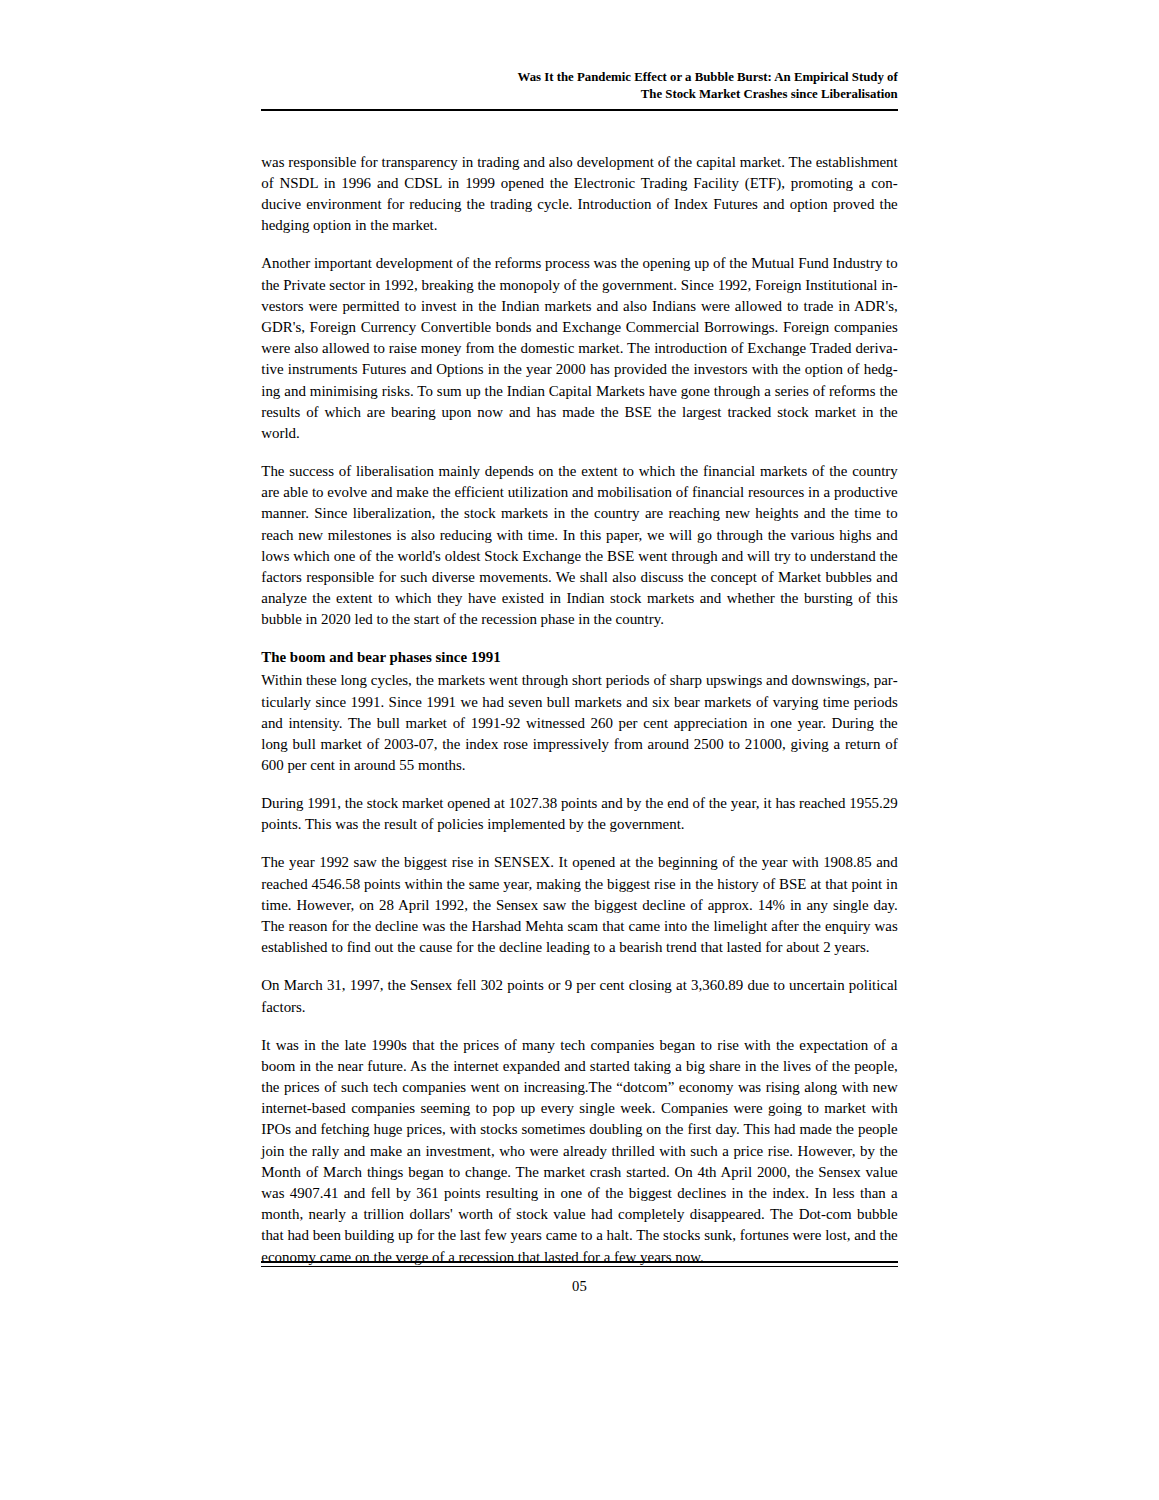Was It the Pandemic Effect or a Bubble Burst: An Empirical Study of
The Stock Market Crashes since Liberalisation
was responsible for transparency in trading and also development of the capital market. The establishment of NSDL in 1996 and CDSL in 1999 opened the Electronic Trading Facility (ETF), promoting a conducive environment for reducing the trading cycle. Introduction of Index Futures and option proved the hedging option in the market.
Another important development of the reforms process was the opening up of the Mutual Fund Industry to the Private sector in 1992, breaking the monopoly of the government. Since 1992, Foreign Institutional investors were permitted to invest in the Indian markets and also Indians were allowed to trade in ADR's, GDR's, Foreign Currency Convertible bonds and Exchange Commercial Borrowings. Foreign companies were also allowed to raise money from the domestic market. The introduction of Exchange Traded derivative instruments Futures and Options in the year 2000 has provided the investors with the option of hedging and minimising risks. To sum up the Indian Capital Markets have gone through a series of reforms the results of which are bearing upon now and has made the BSE the largest tracked stock market in the world.
The success of liberalisation mainly depends on the extent to which the financial markets of the country are able to evolve and make the efficient utilization and mobilisation of financial resources in a productive manner. Since liberalization, the stock markets in the country are reaching new heights and the time to reach new milestones is also reducing with time. In this paper, we will go through the various highs and lows which one of the world's oldest Stock Exchange the BSE went through and will try to understand the factors responsible for such diverse movements. We shall also discuss the concept of Market bubbles and analyze the extent to which they have existed in Indian stock markets and whether the bursting of this bubble in 2020 led to the start of the recession phase in the country.
The boom and bear phases since 1991
Within these long cycles, the markets went through short periods of sharp upswings and downswings, particularly since 1991. Since 1991 we had seven bull markets and six bear markets of varying time periods and intensity. The bull market of 1991-92 witnessed 260 per cent appreciation in one year. During the long bull market of 2003-07, the index rose impressively from around 2500 to 21000, giving a return of 600 per cent in around 55 months.
During 1991, the stock market opened at 1027.38 points and by the end of the year, it has reached 1955.29 points. This was the result of policies implemented by the government.
The year 1992 saw the biggest rise in SENSEX. It opened at the beginning of the year with 1908.85 and reached 4546.58 points within the same year, making the biggest rise in the history of BSE at that point in time. However, on 28 April 1992, the Sensex saw the biggest decline of approx. 14% in any single day. The reason for the decline was the Harshad Mehta scam that came into the limelight after the enquiry was established to find out the cause for the decline leading to a bearish trend that lasted for about 2 years.
On March 31, 1997, the Sensex fell 302 points or 9 per cent closing at 3,360.89 due to uncertain political factors.
It was in the late 1990s that the prices of many tech companies began to rise with the expectation of a boom in the near future. As the internet expanded and started taking a big share in the lives of the people, the prices of such tech companies went on increasing.The “dotcom” economy was rising along with new internet-based companies seeming to pop up every single week. Companies were going to market with IPOs and fetching huge prices, with stocks sometimes doubling on the first day. This had made the people join the rally and make an investment, who were already thrilled with such a price rise. However, by the Month of March things began to change. The market crash started. On 4th April 2000, the Sensex value was 4907.41 and fell by 361 points resulting in one of the biggest declines in the index. In less than a month, nearly a trillion dollars' worth of stock value had completely disappeared. The Dot-com bubble that had been building up for the last few years came to a halt. The stocks sunk, fortunes were lost, and the economy came on the verge of a recession that lasted for a few years now.
05